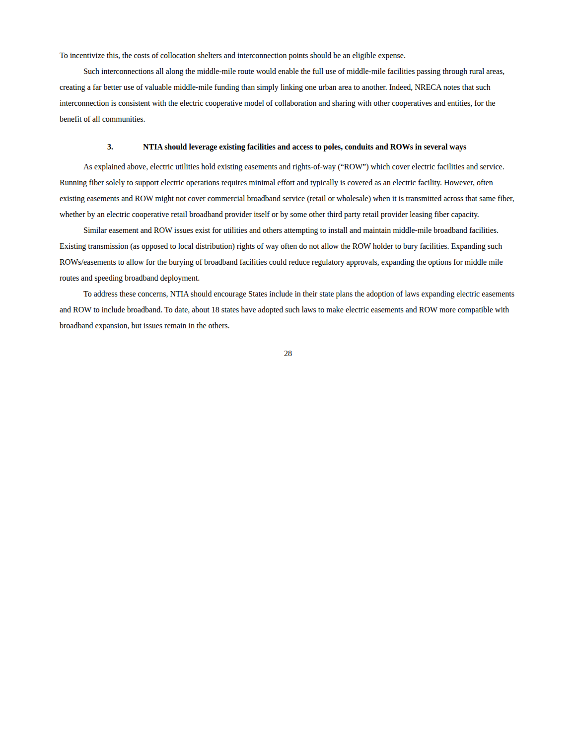To incentivize this, the costs of collocation shelters and interconnection points should be an eligible expense.
Such interconnections all along the middle-mile route would enable the full use of middle-mile facilities passing through rural areas, creating a far better use of valuable middle-mile funding than simply linking one urban area to another. Indeed, NRECA notes that such interconnection is consistent with the electric cooperative model of collaboration and sharing with other cooperatives and entities, for the benefit of all communities.
3. NTIA should leverage existing facilities and access to poles, conduits and ROWs in several ways
As explained above, electric utilities hold existing easements and rights-of-way (“ROW”) which cover electric facilities and service. Running fiber solely to support electric operations requires minimal effort and typically is covered as an electric facility. However, often existing easements and ROW might not cover commercial broadband service (retail or wholesale) when it is transmitted across that same fiber, whether by an electric cooperative retail broadband provider itself or by some other third party retail provider leasing fiber capacity.
Similar easement and ROW issues exist for utilities and others attempting to install and maintain middle-mile broadband facilities. Existing transmission (as opposed to local distribution) rights of way often do not allow the ROW holder to bury facilities. Expanding such ROWs/easements to allow for the burying of broadband facilities could reduce regulatory approvals, expanding the options for middle mile routes and speeding broadband deployment.
To address these concerns, NTIA should encourage States include in their state plans the adoption of laws expanding electric easements and ROW to include broadband. To date, about 18 states have adopted such laws to make electric easements and ROW more compatible with broadband expansion, but issues remain in the others.
28